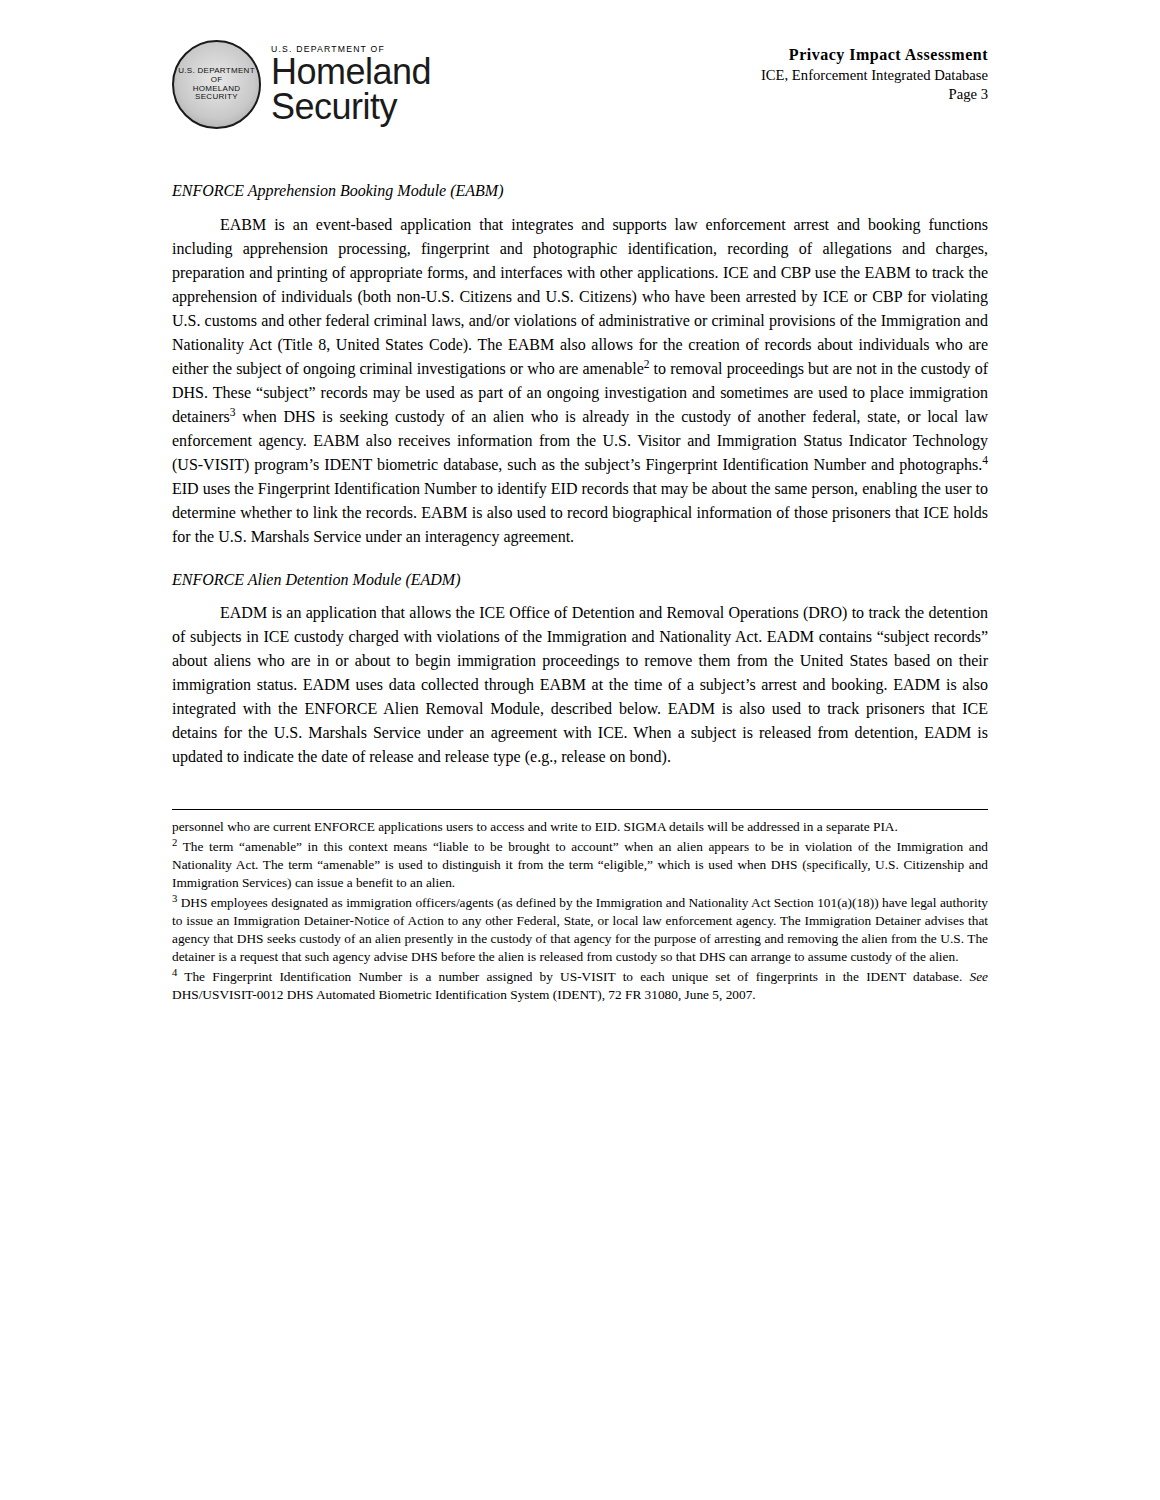U.S. DEPARTMENT
OF
HOMELAND
SECURITY
U.S. Department of
Homeland
Security
Privacy Impact Assessment
ICE, Enforcement Integrated Database
Page 3
ENFORCE Apprehension Booking Module (EABM)
EABM is an event-based application that integrates and supports law enforcement arrest and booking functions including apprehension processing, fingerprint and photographic identification, recording of allegations and charges, preparation and printing of appropriate forms, and interfaces with other applications. ICE and CBP use the EABM to track the apprehension of individuals (both non-U.S. Citizens and U.S. Citizens) who have been arrested by ICE or CBP for violating U.S. customs and other federal criminal laws, and/or violations of administrative or criminal provisions of the Immigration and Nationality Act (Title 8, United States Code). The EABM also allows for the creation of records about individuals who are either the subject of ongoing criminal investigations or who are amenable2 to removal proceedings but are not in the custody of DHS. These “subject” records may be used as part of an ongoing investigation and sometimes are used to place immigration detainers3 when DHS is seeking custody of an alien who is already in the custody of another federal, state, or local law enforcement agency. EABM also receives information from the U.S. Visitor and Immigration Status Indicator Technology (US-VISIT) program’s IDENT biometric database, such as the subject’s Fingerprint Identification Number and photographs.4 EID uses the Fingerprint Identification Number to identify EID records that may be about the same person, enabling the user to determine whether to link the records. EABM is also used to record biographical information of those prisoners that ICE holds for the U.S. Marshals Service under an interagency agreement.
ENFORCE Alien Detention Module (EADM)
EADM is an application that allows the ICE Office of Detention and Removal Operations (DRO) to track the detention of subjects in ICE custody charged with violations of the Immigration and Nationality Act. EADM contains “subject records” about aliens who are in or about to begin immigration proceedings to remove them from the United States based on their immigration status. EADM uses data collected through EABM at the time of a subject’s arrest and booking. EADM is also integrated with the ENFORCE Alien Removal Module, described below. EADM is also used to track prisoners that ICE detains for the U.S. Marshals Service under an agreement with ICE. When a subject is released from detention, EADM is updated to indicate the date of release and release type (e.g., release on bond).
personnel who are current ENFORCE applications users to access and write to EID. SIGMA details will be addressed in a separate PIA.
2 The term “amenable” in this context means “liable to be brought to account” when an alien appears to be in violation of the Immigration and Nationality Act. The term “amenable” is used to distinguish it from the term “eligible,” which is used when DHS (specifically, U.S. Citizenship and Immigration Services) can issue a benefit to an alien.
3 DHS employees designated as immigration officers/agents (as defined by the Immigration and Nationality Act Section 101(a)(18)) have legal authority to issue an Immigration Detainer-Notice of Action to any other Federal, State, or local law enforcement agency. The Immigration Detainer advises that agency that DHS seeks custody of an alien presently in the custody of that agency for the purpose of arresting and removing the alien from the U.S. The detainer is a request that such agency advise DHS before the alien is released from custody so that DHS can arrange to assume custody of the alien.
4 The Fingerprint Identification Number is a number assigned by US-VISIT to each unique set of fingerprints in the IDENT database. See DHS/USVISIT-0012 DHS Automated Biometric Identification System (IDENT), 72 FR 31080, June 5, 2007.